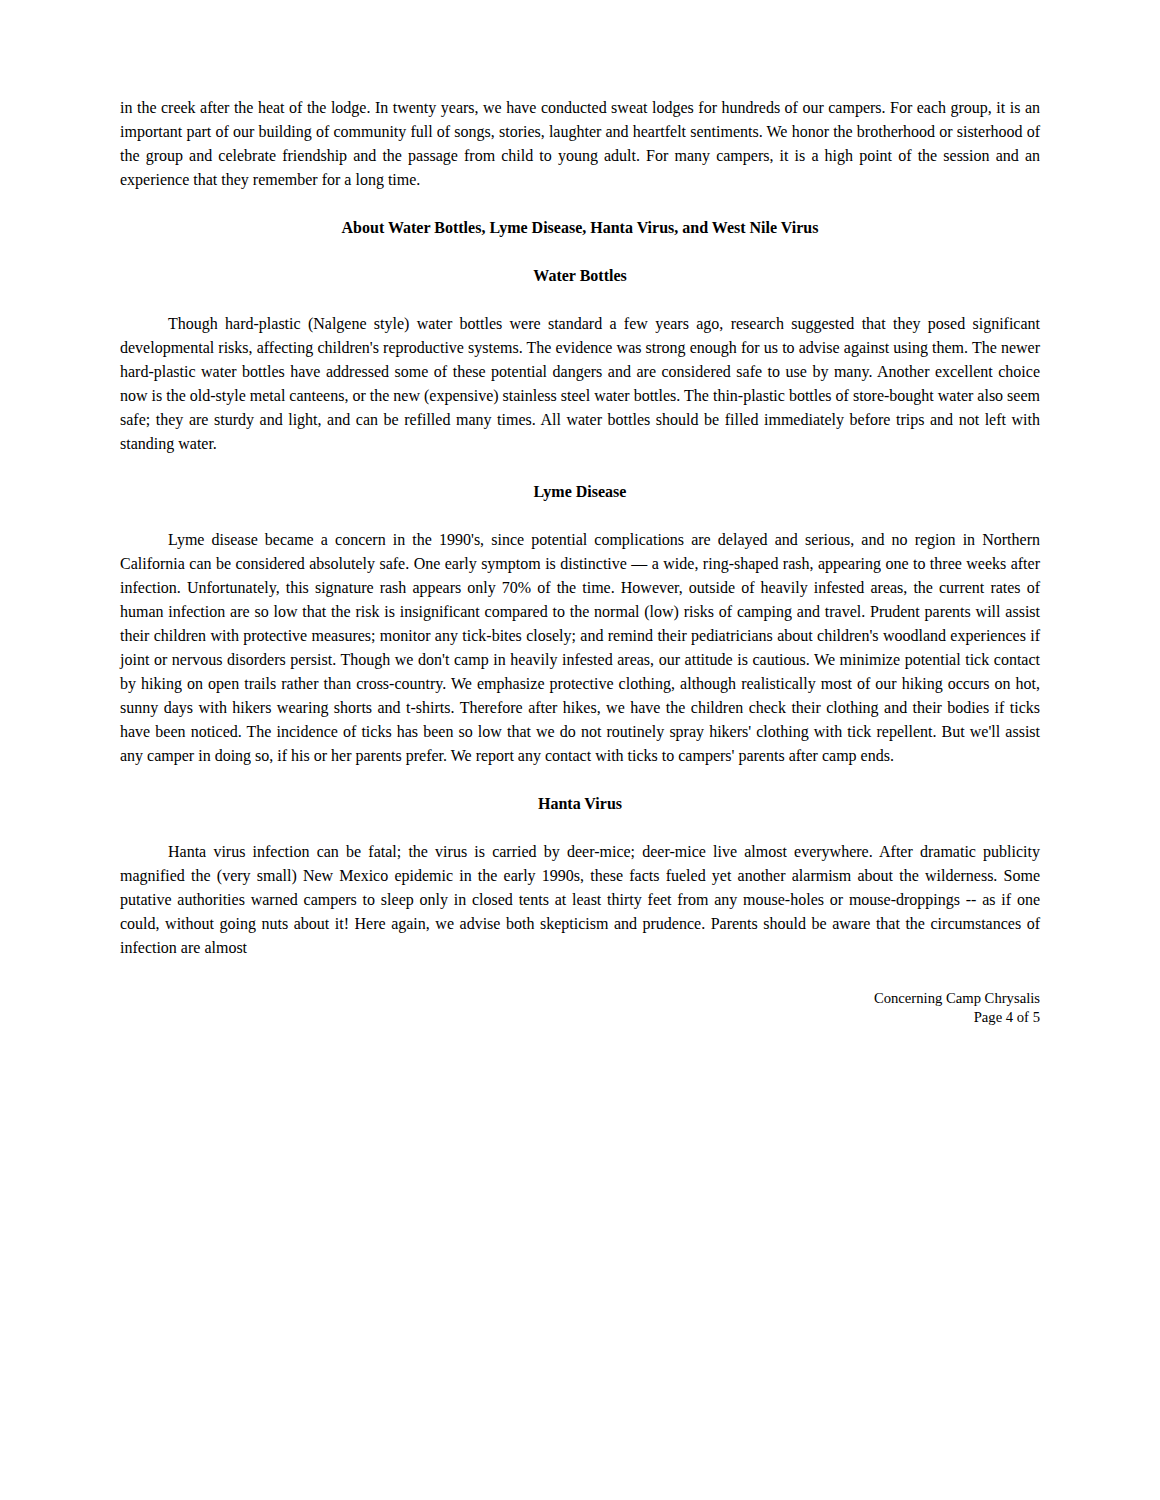in the creek after the heat of the lodge. In twenty years, we have conducted sweat lodges for hundreds of our campers. For each group, it is an important part of our building of community full of songs, stories, laughter and heartfelt sentiments. We honor the brotherhood or sisterhood of the group and celebrate friendship and the passage from child to young adult. For many campers, it is a high point of the session and an experience that they remember for a long time.
About Water Bottles, Lyme Disease, Hanta Virus, and West Nile Virus
Water Bottles
Though hard-plastic (Nalgene style) water bottles were standard a few years ago, research suggested that they posed significant developmental risks, affecting children's reproductive systems. The evidence was strong enough for us to advise against using them. The newer hard-plastic water bottles have addressed some of these potential dangers and are considered safe to use by many. Another excellent choice now is the old-style metal canteens, or the new (expensive) stainless steel water bottles. The thin-plastic bottles of store-bought water also seem safe; they are sturdy and light, and can be refilled many times. All water bottles should be filled immediately before trips and not left with standing water.
Lyme Disease
Lyme disease became a concern in the 1990's, since potential complications are delayed and serious, and no region in Northern California can be considered absolutely safe. One early symptom is distinctive — a wide, ring-shaped rash, appearing one to three weeks after infection. Unfortunately, this signature rash appears only 70% of the time. However, outside of heavily infested areas, the current rates of human infection are so low that the risk is insignificant compared to the normal (low) risks of camping and travel. Prudent parents will assist their children with protective measures; monitor any tick-bites closely; and remind their pediatricians about children's woodland experiences if joint or nervous disorders persist. Though we don't camp in heavily infested areas, our attitude is cautious. We minimize potential tick contact by hiking on open trails rather than cross-country. We emphasize protective clothing, although realistically most of our hiking occurs on hot, sunny days with hikers wearing shorts and t-shirts. Therefore after hikes, we have the children check their clothing and their bodies if ticks have been noticed. The incidence of ticks has been so low that we do not routinely spray hikers' clothing with tick repellent. But we'll assist any camper in doing so, if his or her parents prefer. We report any contact with ticks to campers' parents after camp ends.
Hanta Virus
Hanta virus infection can be fatal; the virus is carried by deer-mice; deer-mice live almost everywhere. After dramatic publicity magnified the (very small) New Mexico epidemic in the early 1990s, these facts fueled yet another alarmism about the wilderness. Some putative authorities warned campers to sleep only in closed tents at least thirty feet from any mouse-holes or mouse-droppings -- as if one could, without going nuts about it! Here again, we advise both skepticism and prudence. Parents should be aware that the circumstances of infection are almost
Concerning Camp Chrysalis
Page 4 of 5